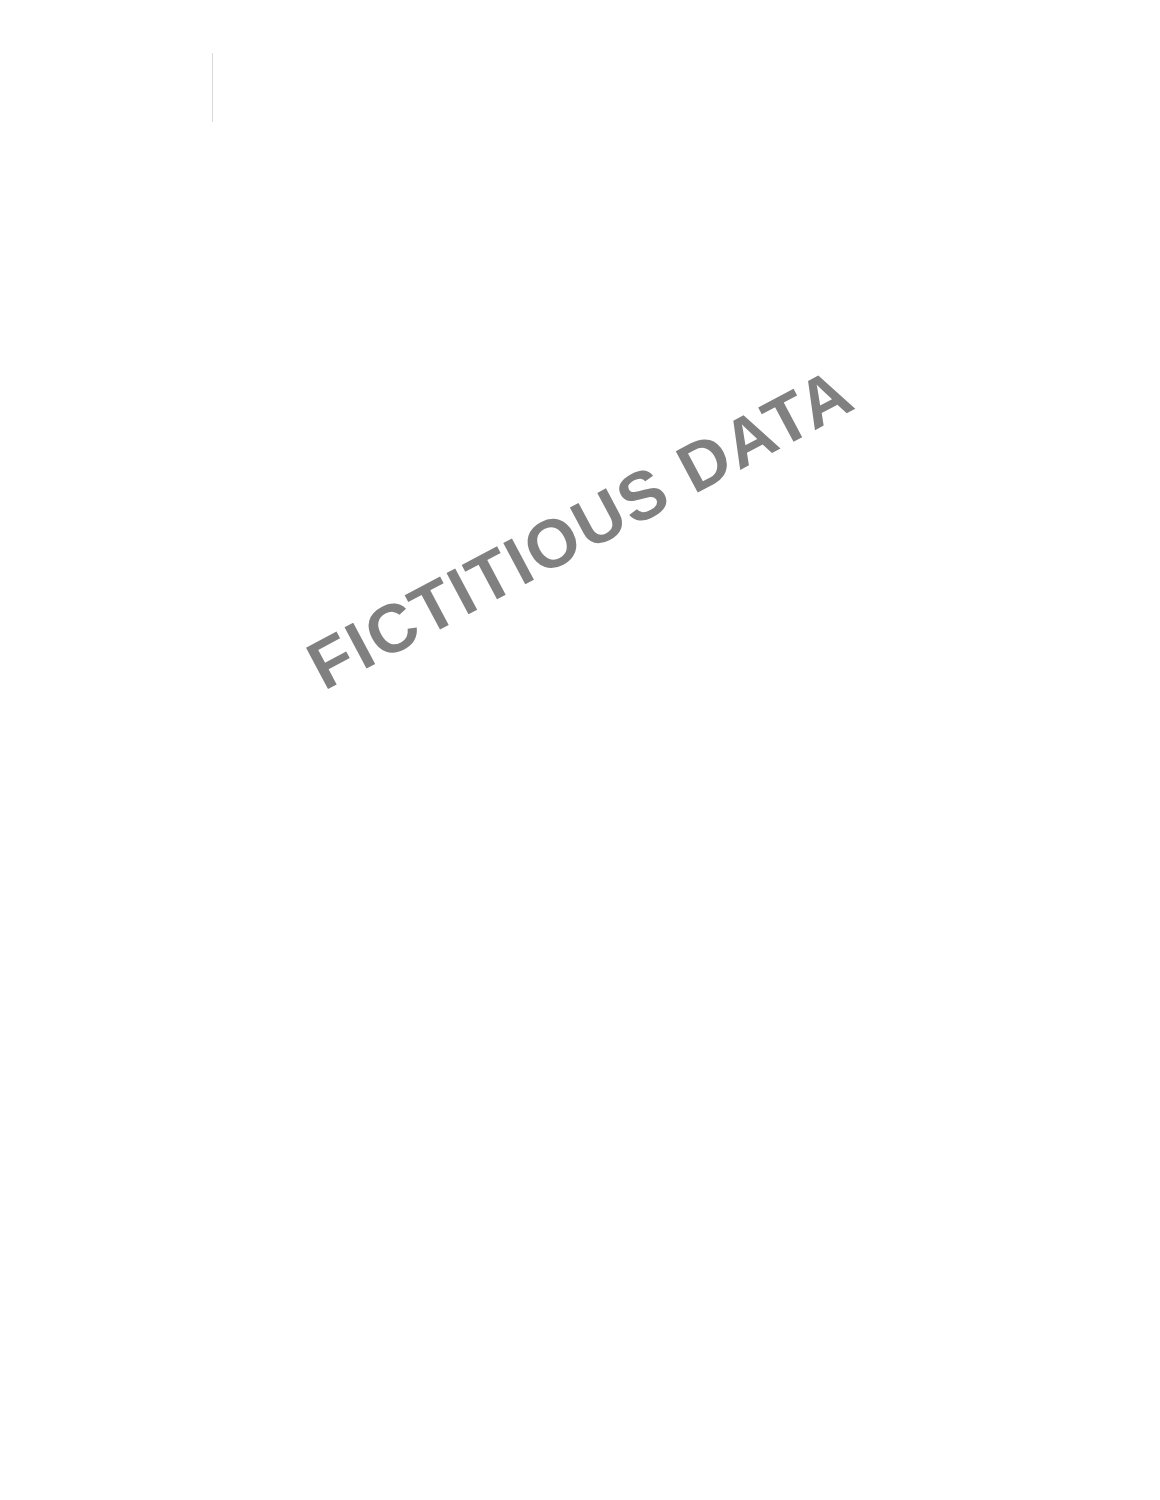FICTITIOUS DATA